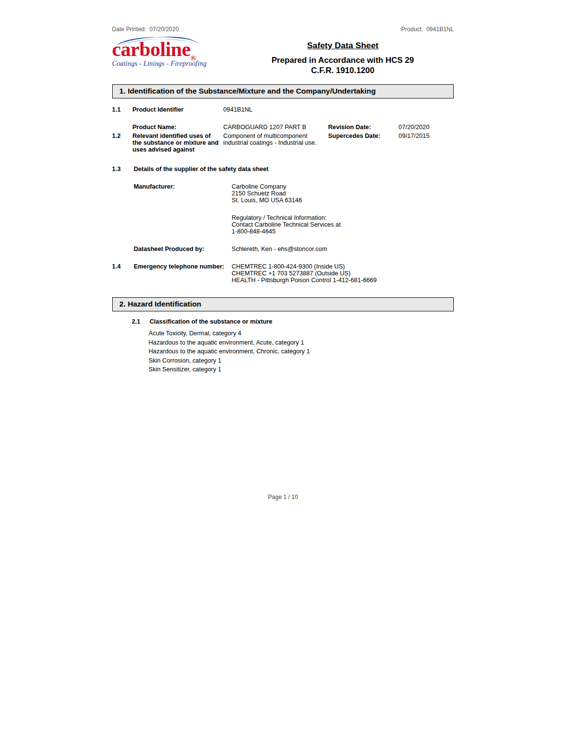Date Printed: 07/20/2020
Product: 0941B1NL
carboline®
Coatings - Linings - Fireproofing
Safety Data Sheet
Prepared in Accordance with HCS 29
C.F.R. 1910.1200
1. Identification of the Substance/Mixture and the Company/Undertaking
| 1.1 | Product Identifier | 0941B1NL | | |
| | Product Name: | CARBOGUARD 1207 PART B | Revision Date: | 07/20/2020 |
| 1.2 | Relevant identified uses of the substance or mixture and uses advised against | Component of multicomponent industrial coatings - Industrial use. | Supercedes Date: | 09/17/2015 |
| 1.3 | Details of the supplier of the safety data sheet |
| | Manufacturer: | Carboline Company 2150 Schuetz Road St. Louis, MO USA 63146 |
| | | Regulatory / Technical Information: Contact Carboline Technical Services at 1-800-848-4645 |
| | Datasheet Produced by: | Schlereth, Ken - ehs@stoncor.com |
| 1.4 | Emergency telephone number: | CHEMTREC 1-800-424-9300 (Inside US) CHEMTREC +1 703 5273887 (Outside US) HEALTH - Pittsburgh Poison Control 1-412-681-6669 |
2. Hazard Identification
2.1 Classification of the substance or mixture
Acute Toxicity, Dermal, category 4
Hazardous to the aquatic environment, Acute, category 1
Hazardous to the aquatic environment, Chronic, category 1
Skin Corrosion, category 1
Skin Sensitizer, category 1
Page 1 / 10